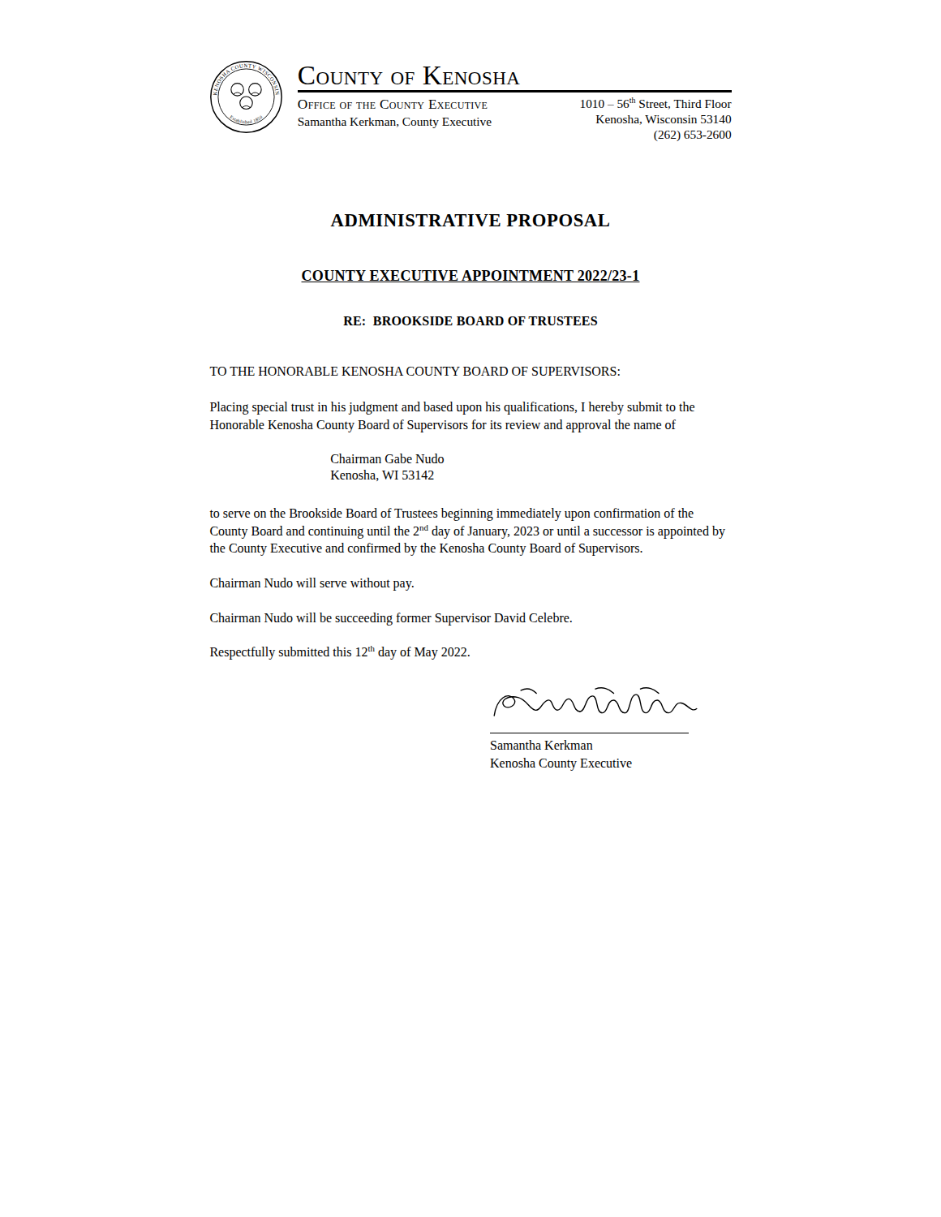KENOSHA COUNTY WISCONSIN Established 1850
County of Kenosha
Office of the County Executive Samantha Kerkman, County Executive
1010 – 56th Street, Third Floor
Kenosha, Wisconsin 53140
(262) 653-2600
ADMINISTRATIVE PROPOSAL
COUNTY EXECUTIVE APPOINTMENT 2022/23-1
RE: BROOKSIDE BOARD OF TRUSTEES
TO THE HONORABLE KENOSHA COUNTY BOARD OF SUPERVISORS:
Placing special trust in his judgment and based upon his qualifications, I hereby submit to the Honorable Kenosha County Board of Supervisors for its review and approval the name of
Chairman Gabe Nudo
Kenosha, WI 53142
to serve on the Brookside Board of Trustees beginning immediately upon confirmation of the County Board and continuing until the 2nd day of January, 2023 or until a successor is appointed by the County Executive and confirmed by the Kenosha County Board of Supervisors.
Chairman Nudo will serve without pay.
Chairman Nudo will be succeeding former Supervisor David Celebre.
Respectfully submitted this 12th day of May 2022.
Samantha Kerkman
Kenosha County Executive